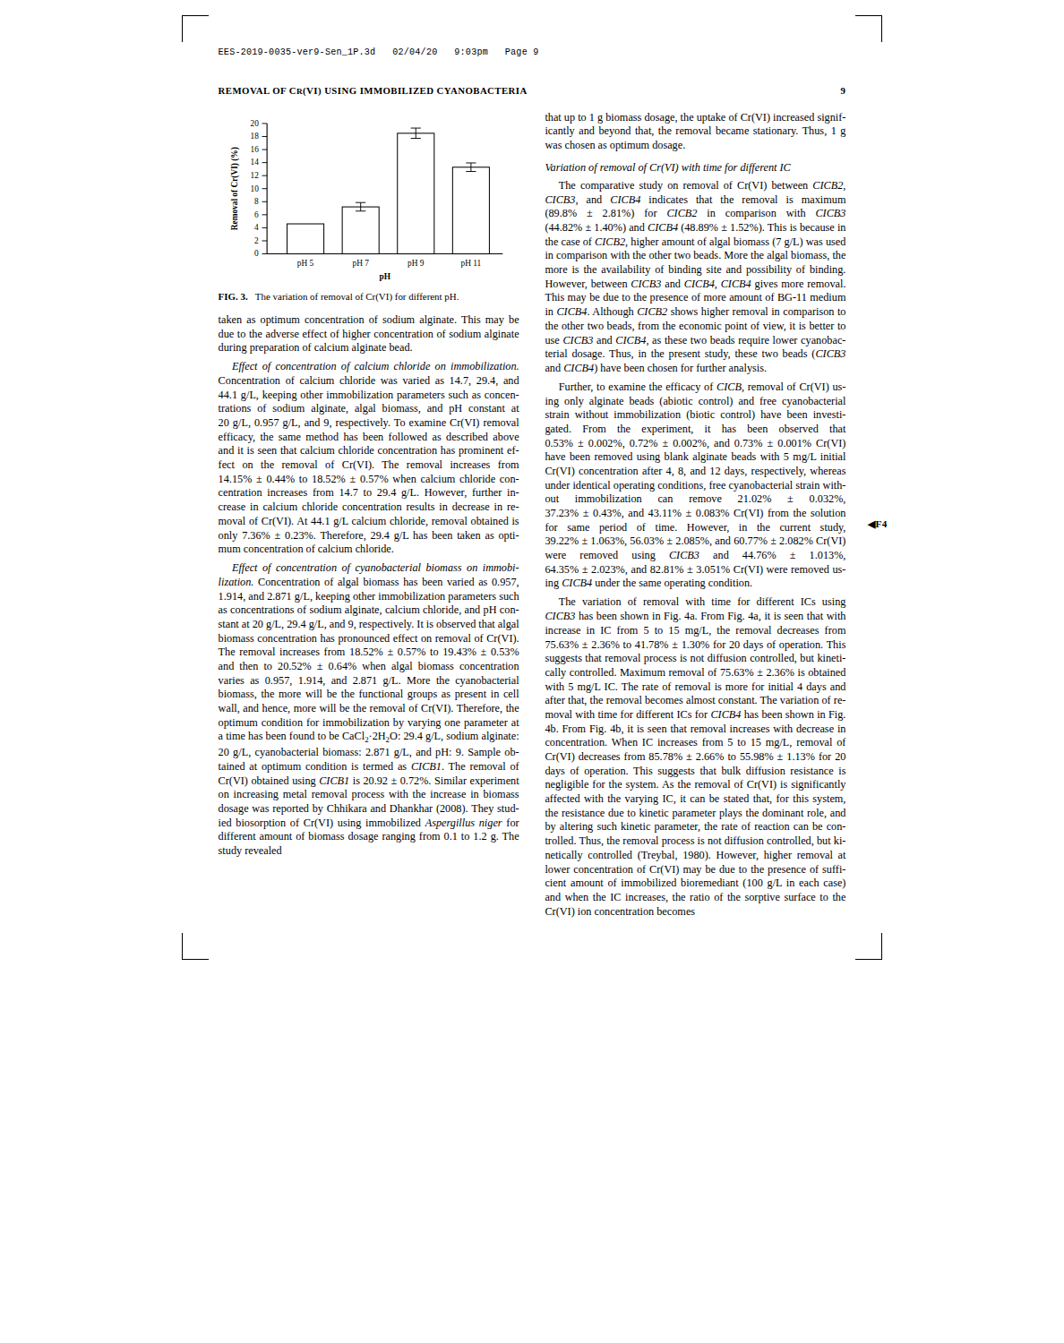EES-2019-0035-ver9-Sen_1P.3d 02/04/20 9:03pm Page 9
Removal of CR(VI) using immobilized cyanobacteria 9
0 2 4 6 8 10 12 14 16 18 20 Removal of Cr(VI) (%) pH 5 pH 7 pH 9 pH 11 pH
FIG. 3. The variation of removal of Cr(VI) for different pH.
taken as optimum concentration of sodium alginate. This may be due to the adverse effect of higher concentration of sodium alginate during preparation of calcium alginate bead.
Effect of concentration of calcium chloride on immobilization. Concentration of calcium chloride was varied as 14.7, 29.4, and 44.1 g/L, keeping other immobilization parameters such as concentrations of sodium alginate, algal biomass, and pH constant at 20 g/L, 0.957 g/L, and 9, respectively. To examine Cr(VI) removal efficacy, the same method has been followed as described above and it is seen that calcium chloride concentration has prominent effect on the removal of Cr(VI). The removal increases from 14.15% ± 0.44% to 18.52% ± 0.57% when calcium chloride concentration increases from 14.7 to 29.4 g/L. However, further increase in calcium chloride concentration results in decrease in removal of Cr(VI). At 44.1 g/L calcium chloride, removal obtained is only 7.36% ± 0.23%. Therefore, 29.4 g/L has been taken as optimum concentration of calcium chloride.
Effect of concentration of cyanobacterial biomass on immobilization. Concentration of algal biomass has been varied as 0.957, 1.914, and 2.871 g/L, keeping other immobilization parameters such as concentrations of sodium alginate, calcium chloride, and pH constant at 20 g/L, 29.4 g/L, and 9, respectively. It is observed that algal biomass concentration has pronounced effect on removal of Cr(VI). The removal increases from 18.52% ± 0.57% to 19.43% ± 0.53% and then to 20.52% ± 0.64% when algal biomass concentration varies as 0.957, 1.914, and 2.871 g/L. More the cyanobacterial biomass, the more will be the functional groups as present in cell wall, and hence, more will be the removal of Cr(VI). Therefore, the optimum condition for immobilization by varying one parameter at a time has been found to be CaCl2·2H2O: 29.4 g/L, sodium alginate: 20 g/L, cyanobacterial biomass: 2.871 g/L, and pH: 9. Sample obtained at optimum condition is termed as CICB1. The removal of Cr(VI) obtained using CICB1 is 20.92 ± 0.72%. Similar experiment on increasing metal removal process with the increase in biomass dosage was reported by Chhikara and Dhankhar (2008). They studied biosorption of Cr(VI) using immobilized Aspergillus niger for different amount of biomass dosage ranging from 0.1 to 1.2 g. The study revealed
that up to 1 g biomass dosage, the uptake of Cr(VI) increased significantly and beyond that, the removal became stationary. Thus, 1 g was chosen as optimum dosage.
Variation of removal of Cr(VI) with time for different IC
The comparative study on removal of Cr(VI) between CICB2, CICB3, and CICB4 indicates that the removal is maximum (89.8% ± 2.81%) for CICB2 in comparison with CICB3 (44.82% ± 1.40%) and CICB4 (48.89% ± 1.52%). This is because in the case of CICB2, higher amount of algal biomass (7 g/L) was used in comparison with the other two beads. More the algal biomass, the more is the availability of binding site and possibility of binding. However, between CICB3 and CICB4, CICB4 gives more removal. This may be due to the presence of more amount of BG-11 medium in CICB4. Although CICB2 shows higher removal in comparison to the other two beads, from the economic point of view, it is better to use CICB3 and CICB4, as these two beads require lower cyanobacterial dosage. Thus, in the present study, these two beads (CICB3 and CICB4) have been chosen for further analysis.
Further, to examine the efficacy of CICB, removal of Cr(VI) using only alginate beads (abiotic control) and free cyanobacterial strain without immobilization (biotic control) have been investigated. From the experiment, it has been observed that 0.53% ± 0.002%, 0.72% ± 0.002%, and 0.73% ± 0.001% Cr(VI) have been removed using blank alginate beads with 5 mg/L initial Cr(VI) concentration after 4, 8, and 12 days, respectively, whereas under identical operating conditions, free cyanobacterial strain without immobilization can remove 21.02% ± 0.032%, 37.23% ± 0.43%, and 43.11% ± 0.083% Cr(VI) from the solution for same period of time. However, in the current study, 39.22% ± 1.063%, 56.03% ± 2.085%, and 60.77% ± 2.082% Cr(VI) were removed using CICB3 and 44.76% ± 1.013%, 64.35% ± 2.023%, and 82.81% ± 3.051% Cr(VI) were removed using CICB4 under the same operating condition.
The variation of removal with time for different ICs using CICB3 has been shown in Fig. 4a. From Fig. 4a, it is seen that with increase in IC from 5 to 15 mg/L, the removal decreases from 75.63% ± 2.36% to 41.78% ± 1.30% for 20 days of operation. This suggests that removal process is not diffusion controlled, but kinetically controlled. Maximum removal of 75.63% ± 2.36% is obtained with 5 mg/L IC. The rate of removal is more for initial 4 days and after that, the removal becomes almost constant. The variation of removal with time for different ICs for CICB4 has been shown in Fig. 4b. From Fig. 4b, it is seen that removal increases with decrease in concentration. When IC increases from 5 to 15 mg/L, removal of Cr(VI) decreases from 85.78% ± 2.66% to 55.98% ± 1.13% for 20 days of operation. This suggests that bulk diffusion resistance is negligible for the system. As the removal of Cr(VI) is significantly affected with the varying IC, it can be stated that, for this system, the resistance due to kinetic parameter plays the dominant role, and by altering such kinetic parameter, the rate of reaction can be controlled. Thus, the removal process is not diffusion controlled, but kinetically controlled (Treybal, 1980). However, higher removal at lower concentration of Cr(VI) may be due to the presence of sufficient amount of immobilized bioremediant (100 g/L in each case) and when the IC increases, the ratio of the sorptive surface to the Cr(VI) ion concentration becomes
◀F4